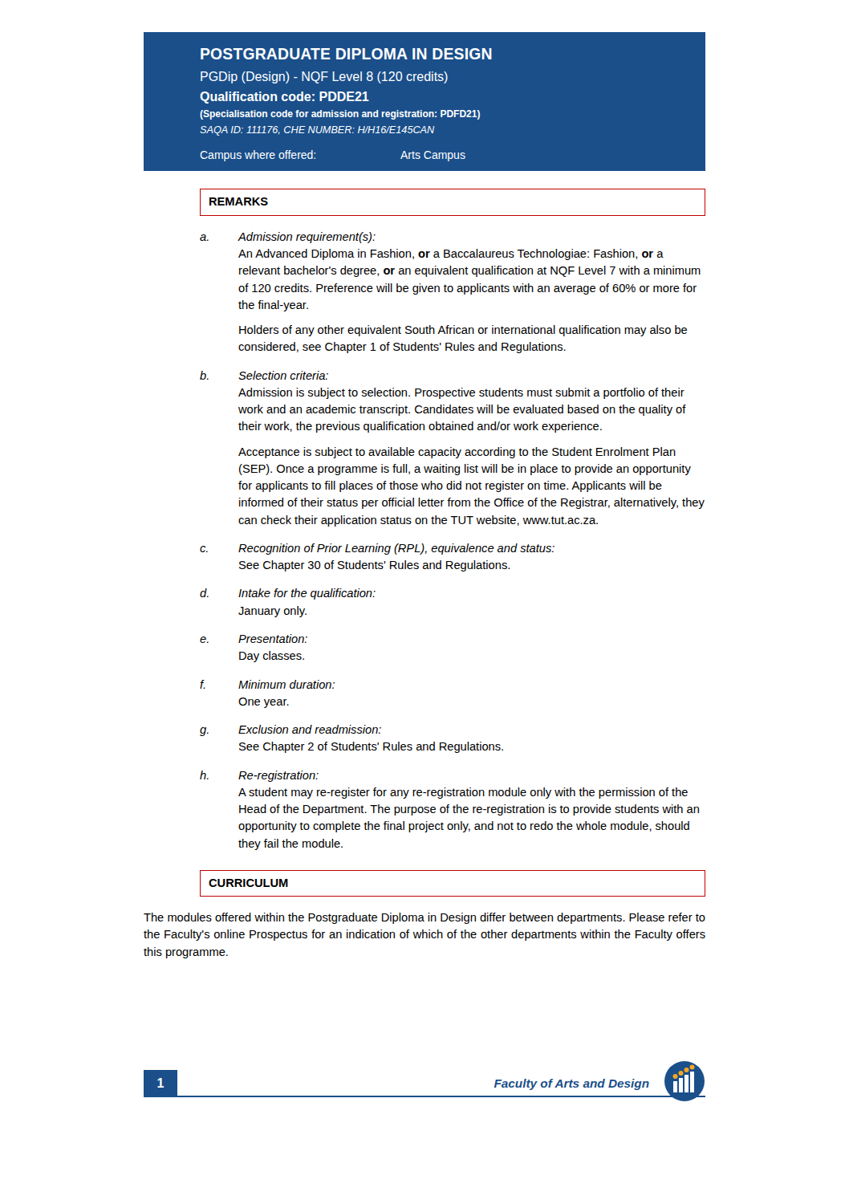POSTGRADUATE DIPLOMA IN DESIGN
PGDip (Design) - NQF Level 8 (120 credits)
Qualification code: PDDE21
(Specialisation code for admission and registration: PDFD21)
SAQA ID: 111176, CHE NUMBER: H/H16/E145CAN
Campus where offered: Arts Campus
REMARKS
a. Admission requirement(s):
An Advanced Diploma in Fashion, or a Baccalaureus Technologiae: Fashion, or a relevant bachelor's degree, or an equivalent qualification at NQF Level 7 with a minimum of 120 credits. Preference will be given to applicants with an average of 60% or more for the final-year.
Holders of any other equivalent South African or international qualification may also be considered, see Chapter 1 of Students' Rules and Regulations.
b. Selection criteria:
Admission is subject to selection. Prospective students must submit a portfolio of their work and an academic transcript. Candidates will be evaluated based on the quality of their work, the previous qualification obtained and/or work experience.
Acceptance is subject to available capacity according to the Student Enrolment Plan (SEP). Once a programme is full, a waiting list will be in place to provide an opportunity for applicants to fill places of those who did not register on time. Applicants will be informed of their status per official letter from the Office of the Registrar, alternatively, they can check their application status on the TUT website, www.tut.ac.za.
c. Recognition of Prior Learning (RPL), equivalence and status:
See Chapter 30 of Students' Rules and Regulations.
d. Intake for the qualification:
January only.
e. Presentation:
Day classes.
f. Minimum duration:
One year.
g. Exclusion and readmission:
See Chapter 2 of Students' Rules and Regulations.
h. Re-registration:
A student may re-register for any re-registration module only with the permission of the Head of the Department. The purpose of the re-registration is to provide students with an opportunity to complete the final project only, and not to redo the whole module, should they fail the module.
CURRICULUM
The modules offered within the Postgraduate Diploma in Design differ between departments. Please refer to the Faculty's online Prospectus for an indication of which of the other departments within the Faculty offers this programme.
1
Faculty of Arts and Design